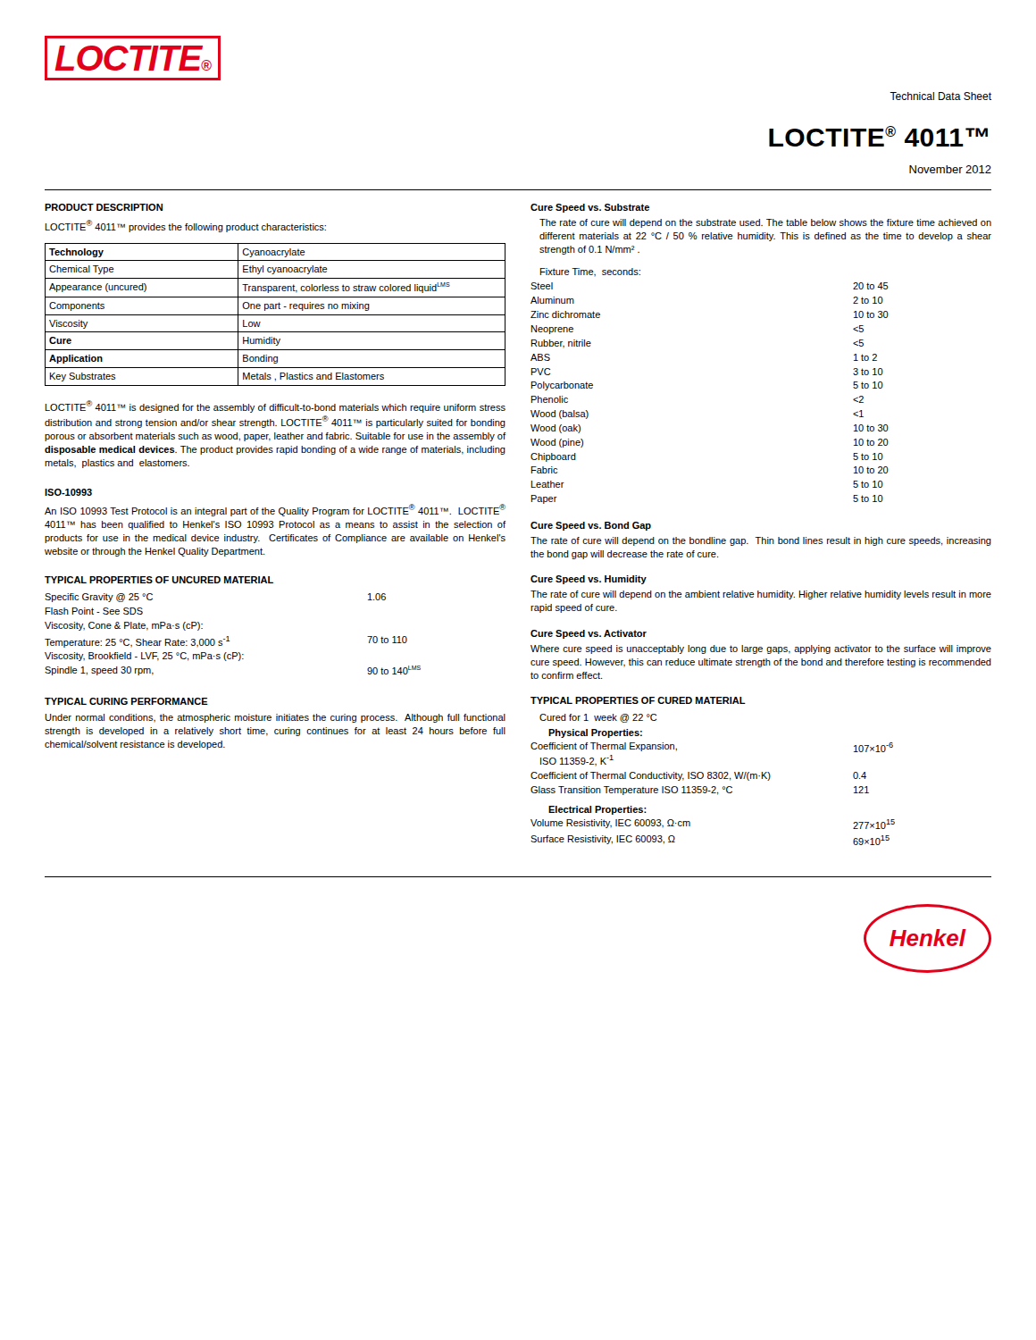LOCTITE®
Technical Data Sheet
LOCTITE® 4011™
November 2012
PRODUCT DESCRIPTION
LOCTITE® 4011™ provides the following product characteristics:
| Technology | Cyanoacrylate |
| Chemical Type | Ethyl cyanoacrylate |
| Appearance (uncured) | Transparent, colorless to straw colored liquid LMS |
| Components | One part - requires no mixing |
| Viscosity | Low |
| Cure | Humidity |
| Application | Bonding |
| Key Substrates | Metals , Plastics and Elastomers |
LOCTITE® 4011™ is designed for the assembly of difficult-to-bond materials which require uniform stress distribution and strong tension and/or shear strength. LOCTITE® 4011™ is particularly suited for bonding porous or absorbent materials such as wood, paper, leather and fabric. Suitable for use in the assembly of disposable medical devices. The product provides rapid bonding of a wide range of materials, including metals, plastics and elastomers.
ISO-10993
An ISO 10993 Test Protocol is an integral part of the Quality Program for LOCTITE® 4011™. LOCTITE® 4011™ has been qualified to Henkel's ISO 10993 Protocol as a means to assist in the selection of products for use in the medical device industry. Certificates of Compliance are available on Henkel's website or through the Henkel Quality Department.
TYPICAL PROPERTIES OF UNCURED MATERIAL
| Specific Gravity @ 25 °C | 1.06 |
| Flash Point - See SDS | |
| Viscosity, Cone & Plate, mPa·s (cP): | |
| Temperature: 25 °C, Shear Rate: 3,000 s -1 | 70 to 110 |
| Viscosity, Brookfield - LVF, 25 °C, mPa·s (cP): | |
| Spindle 1, speed 30 rpm, | 90 to 140 LMS |
TYPICAL CURING PERFORMANCE
Under normal conditions, the atmospheric moisture initiates the curing process. Although full functional strength is developed in a relatively short time, curing continues for at least 24 hours before full chemical/solvent resistance is developed.
Cure Speed vs. Substrate
The rate of cure will depend on the substrate used. The table below shows the fixture time achieved on different materials at 22 °C / 50 % relative humidity. This is defined as the time to develop a shear strength of 0.1 N/mm² .
Fixture Time, seconds:
| Steel | 20 to 45 |
| Aluminum | 2 to 10 |
| Zinc dichromate | 10 to 30 |
| Neoprene | <5 |
| Rubber, nitrile | <5 |
| ABS | 1 to 2 |
| PVC | 3 to 10 |
| Polycarbonate | 5 to 10 |
| Phenolic | <2 |
| Wood (balsa) | <1 |
| Wood (oak) | 10 to 30 |
| Wood (pine) | 10 to 20 |
| Chipboard | 5 to 10 |
| Fabric | 10 to 20 |
| Leather | 5 to 10 |
| Paper | 5 to 10 |
Cure Speed vs. Bond Gap
The rate of cure will depend on the bondline gap. Thin bond lines result in high cure speeds, increasing the bond gap will decrease the rate of cure.
Cure Speed vs. Humidity
The rate of cure will depend on the ambient relative humidity. Higher relative humidity levels result in more rapid speed of cure.
Cure Speed vs. Activator
Where cure speed is unacceptably long due to large gaps, applying activator to the surface will improve cure speed. However, this can reduce ultimate strength of the bond and therefore testing is recommended to confirm effect.
TYPICAL PROPERTIES OF CURED MATERIAL
Cured for 1 week @ 22 °C
Physical Properties:
| Coefficient of Thermal Expansion, ISO 11359-2, K -1 | 107×10 -6 |
| Coefficient of Thermal Conductivity, ISO 8302, W/(m·K) | 0.4 |
| Glass Transition Temperature ISO 11359-2, °C | 121 |
Electrical Properties:
| Volume Resistivity, IEC 60093, Ω·cm | 277×10 15 |
| Surface Resistivity, IEC 60093, Ω | 69×10 15 |
Henkel